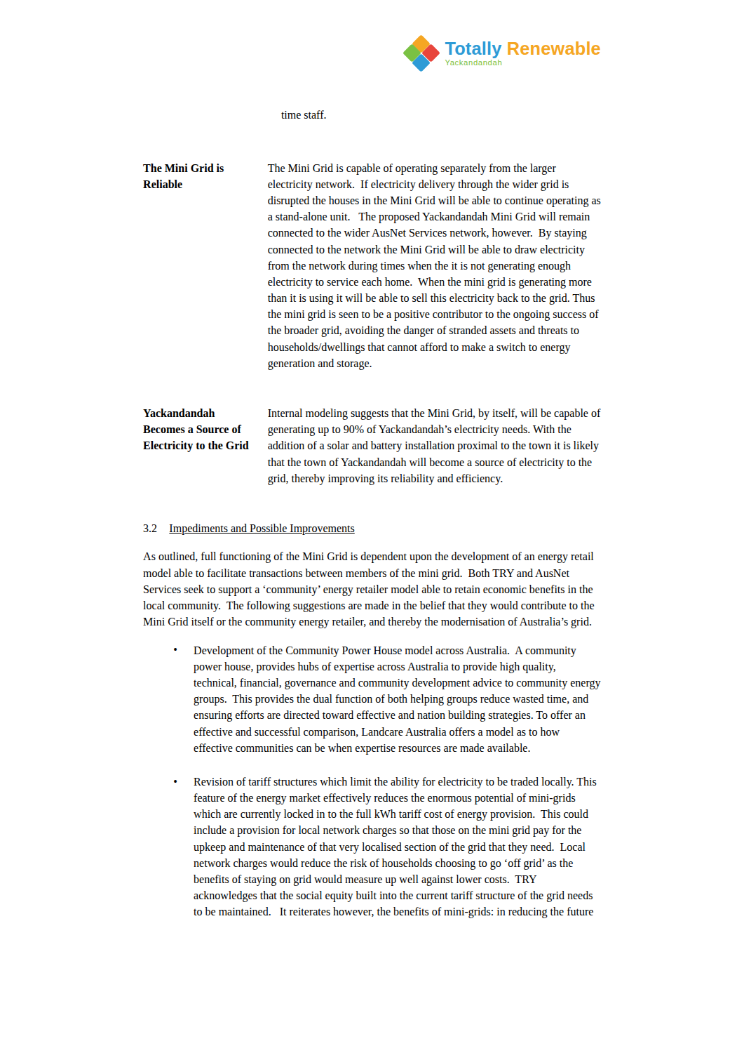Totally Renewable
Yackandandah
time staff.
The Mini Grid is Reliable
The Mini Grid is capable of operating separately from the larger electricity network. If electricity delivery through the wider grid is disrupted the houses in the Mini Grid will be able to continue operating as a stand-alone unit. The proposed Yackandandah Mini Grid will remain connected to the wider AusNet Services network, however. By staying connected to the network the Mini Grid will be able to draw electricity from the network during times when the it is not generating enough electricity to service each home. When the mini grid is generating more than it is using it will be able to sell this electricity back to the grid. Thus the mini grid is seen to be a positive contributor to the ongoing success of the broader grid, avoiding the danger of stranded assets and threats to households/dwellings that cannot afford to make a switch to energy generation and storage.
Yackandandah Becomes a Source of Electricity to the Grid
Internal modeling suggests that the Mini Grid, by itself, will be capable of generating up to 90% of Yackandandah’s electricity needs. With the addition of a solar and battery installation proximal to the town it is likely that the town of Yackandandah will become a source of electricity to the grid, thereby improving its reliability and efficiency.
3.2 Impediments and Possible Improvements
As outlined, full functioning of the Mini Grid is dependent upon the development of an energy retail model able to facilitate transactions between members of the mini grid. Both TRY and AusNet Services seek to support a ‘community’ energy retailer model able to retain economic benefits in the local community. The following suggestions are made in the belief that they would contribute to the Mini Grid itself or the community energy retailer, and thereby the modernisation of Australia’s grid.
Development of the Community Power House model across Australia. A community power house, provides hubs of expertise across Australia to provide high quality, technical, financial, governance and community development advice to community energy groups. This provides the dual function of both helping groups reduce wasted time, and ensuring efforts are directed toward effective and nation building strategies. To offer an effective and successful comparison, Landcare Australia offers a model as to how effective communities can be when expertise resources are made available.
Revision of tariff structures which limit the ability for electricity to be traded locally. This feature of the energy market effectively reduces the enormous potential of mini-grids which are currently locked in to the full kWh tariff cost of energy provision. This could include a provision for local network charges so that those on the mini grid pay for the upkeep and maintenance of that very localised section of the grid that they need. Local network charges would reduce the risk of households choosing to go ‘off grid’ as the benefits of staying on grid would measure up well against lower costs. TRY acknowledges that the social equity built into the current tariff structure of the grid needs to be maintained. It reiterates however, the benefits of mini-grids: in reducing the future